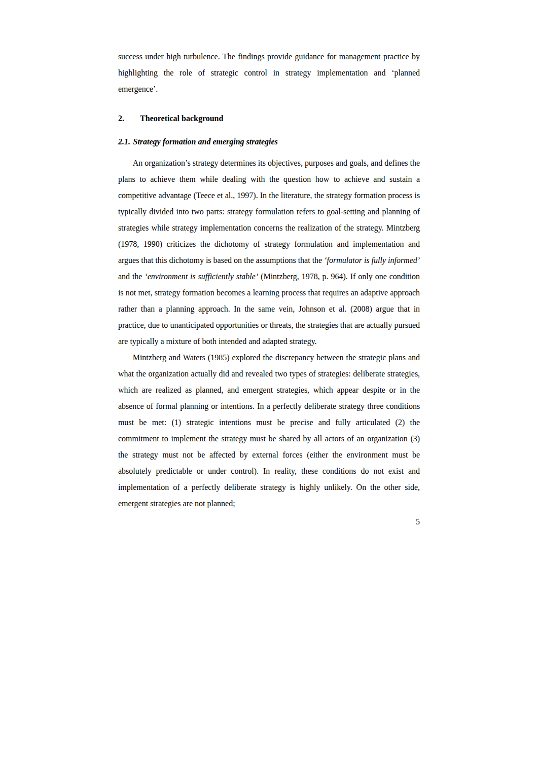success under high turbulence. The findings provide guidance for management practice by highlighting the role of strategic control in strategy implementation and ‘planned emergence’.
2. Theoretical background
2.1. Strategy formation and emerging strategies
An organization’s strategy determines its objectives, purposes and goals, and defines the plans to achieve them while dealing with the question how to achieve and sustain a competitive advantage (Teece et al., 1997). In the literature, the strategy formation process is typically divided into two parts: strategy formulation refers to goal-setting and planning of strategies while strategy implementation concerns the realization of the strategy. Mintzberg (1978, 1990) criticizes the dichotomy of strategy formulation and implementation and argues that this dichotomy is based on the assumptions that the ‘formulator is fully informed’ and the ‘environment is sufficiently stable’ (Mintzberg, 1978, p. 964). If only one condition is not met, strategy formation becomes a learning process that requires an adaptive approach rather than a planning approach. In the same vein, Johnson et al. (2008) argue that in practice, due to unanticipated opportunities or threats, the strategies that are actually pursued are typically a mixture of both intended and adapted strategy.
Mintzberg and Waters (1985) explored the discrepancy between the strategic plans and what the organization actually did and revealed two types of strategies: deliberate strategies, which are realized as planned, and emergent strategies, which appear despite or in the absence of formal planning or intentions. In a perfectly deliberate strategy three conditions must be met: (1) strategic intentions must be precise and fully articulated (2) the commitment to implement the strategy must be shared by all actors of an organization (3) the strategy must not be affected by external forces (either the environment must be absolutely predictable or under control). In reality, these conditions do not exist and implementation of a perfectly deliberate strategy is highly unlikely. On the other side, emergent strategies are not planned;
5